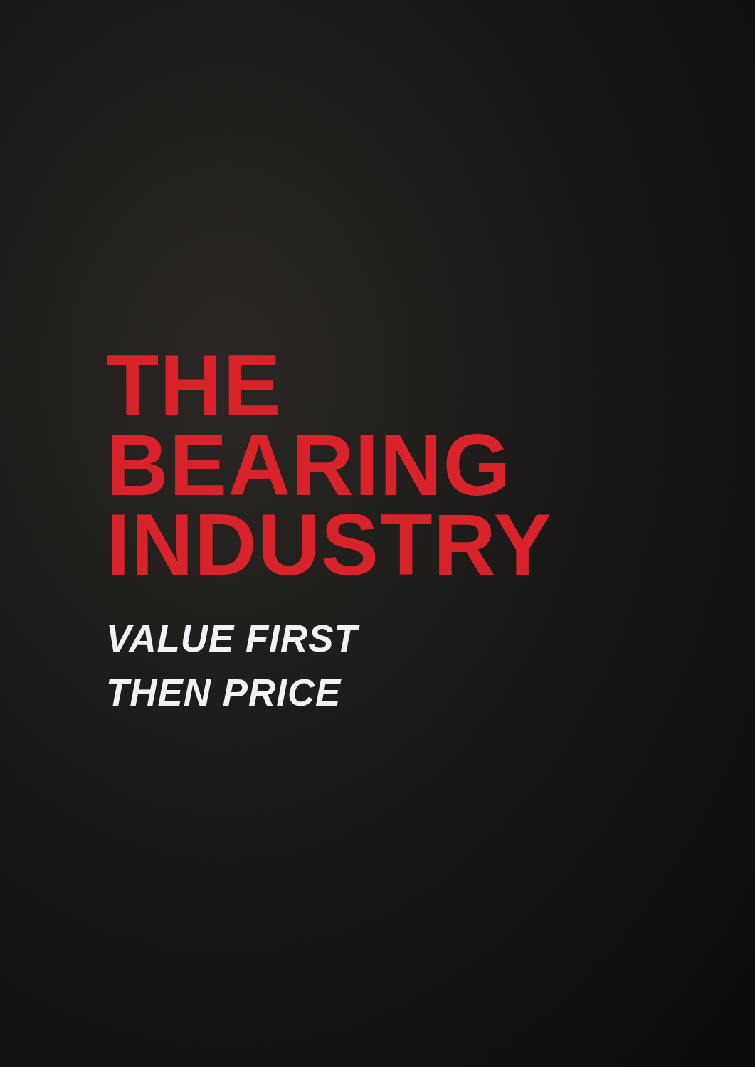The Bearing Industry
Value First Then Price